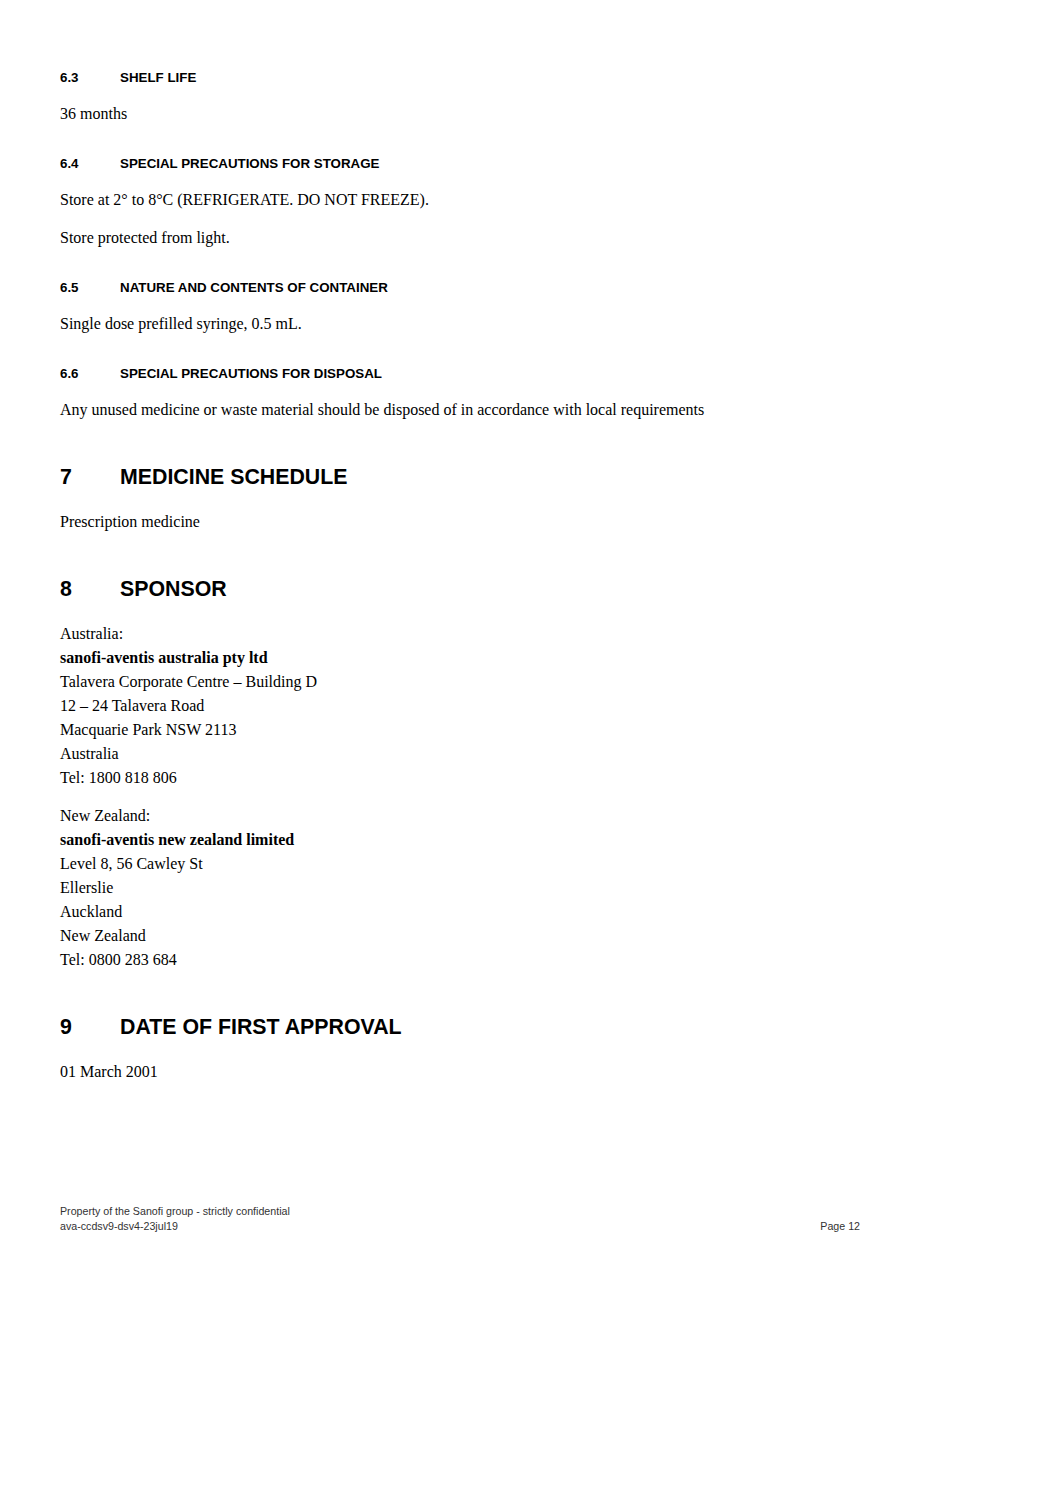6.3 SHELF LIFE
36 months
6.4 SPECIAL PRECAUTIONS FOR STORAGE
Store at 2° to 8°C (REFRIGERATE. DO NOT FREEZE).
Store protected from light.
6.5 NATURE AND CONTENTS OF CONTAINER
Single dose prefilled syringe, 0.5 mL.
6.6 SPECIAL PRECAUTIONS FOR DISPOSAL
Any unused medicine or waste material should be disposed of in accordance with local requirements
7 MEDICINE SCHEDULE
Prescription medicine
8 SPONSOR
Australia:
sanofi-aventis australia pty ltd
Talavera Corporate Centre – Building D
12 – 24 Talavera Road
Macquarie Park NSW 2113
Australia
Tel: 1800 818 806
New Zealand:
sanofi-aventis new zealand limited
Level 8, 56 Cawley St
Ellerslie
Auckland
New Zealand
Tel: 0800 283 684
9 DATE OF FIRST APPROVAL
01 March 2001
Property of the Sanofi group - strictly confidential
ava-ccdsv9-dsv4-23jul19
Page 12